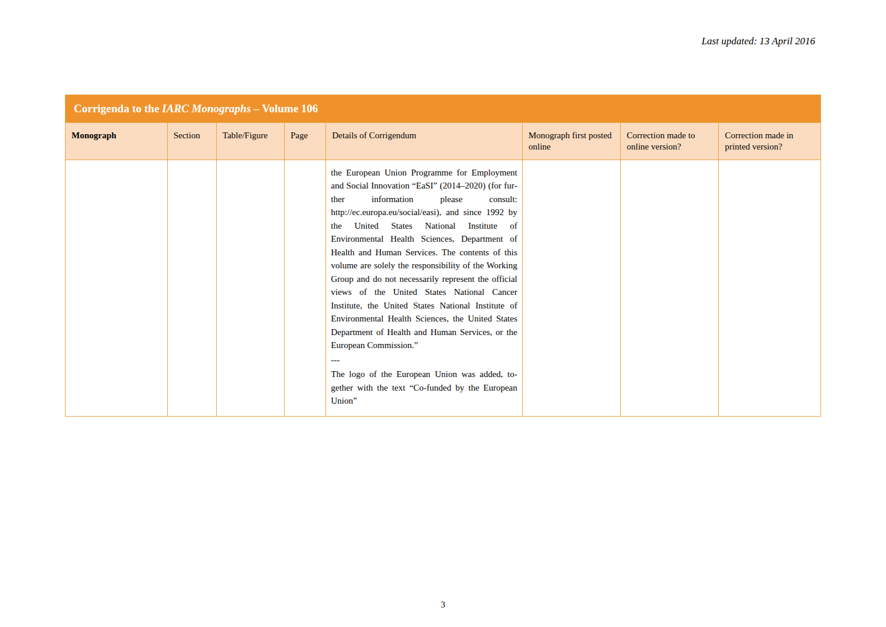Last updated: 13 April 2016
| Corrigenda to the IARC Monographs – Volume 106 |
| Monograph | Section | Table/Figure | Page | Details of Corrigendum | Monograph first posted online | Correction made to online version? | Correction made in printed version? |
| | | | | the European Union Programme for Employment and Social Innovation “EaSI” (2014–2020) (for further information please consult: http://ec.europa.eu/social/easi), and since 1992 by the United States National Institute of Environmental Health Sciences, Department of Health and Human Services. The contents of this volume are solely the responsibility of the Working Group and do not necessarily represent the official views of the United States National Cancer Institute, the United States National Institute of Environmental Health Sciences, the United States Department of Health and Human Services, or the European Commission.” --- The logo of the European Union was added, together with the text “Co-funded by the European Union” | | | |
3